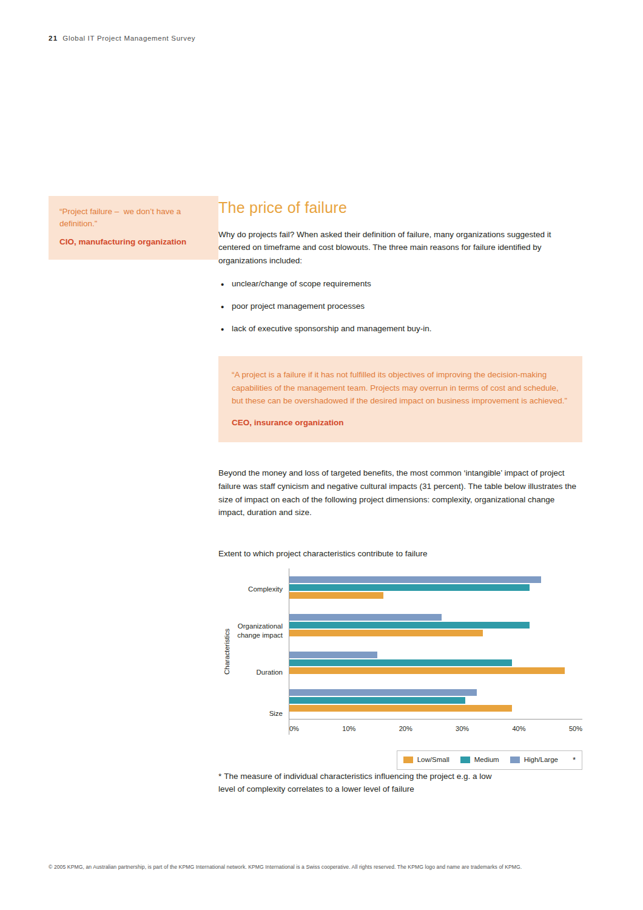21 Global IT Project Management Survey
“Project failure – we don’t have a definition.”
CIO, manufacturing organization
The price of failure
Why do projects fail? When asked their definition of failure, many organizations suggested it centered on timeframe and cost blowouts. The three main reasons for failure identified by organizations included:
unclear/change of scope requirements
poor project management processes
lack of executive sponsorship and management buy-in.
“A project is a failure if it has not fulfilled its objectives of improving the decision-making capabilities of the management team. Projects may overrun in terms of cost and schedule, but these can be overshadowed if the desired impact on business improvement is achieved.”
CEO, insurance organization
Beyond the money and loss of targeted benefits, the most common ‘intangible’ impact of project failure was staff cynicism and negative cultural impacts (31 percent). The table below illustrates the size of impact on each of the following project dimensions: complexity, organizational change impact, duration and size.
Extent to which project characteristics contribute to failure
Characteristics
Complexity
Organizational
change impact
Duration
Size
0% 10% 20% 30% 40% 50%
Low/Small
Medium
High/Large
*
*The measure of individual characteristics influencing the project e.g. a low level of complexity correlates to a lower level of failure
© 2005 KPMG, an Australian partnership, is part of the KPMG International network. KPMG International is a Swiss cooperative. All rights reserved. The KPMG logo and name are trademarks of KPMG.